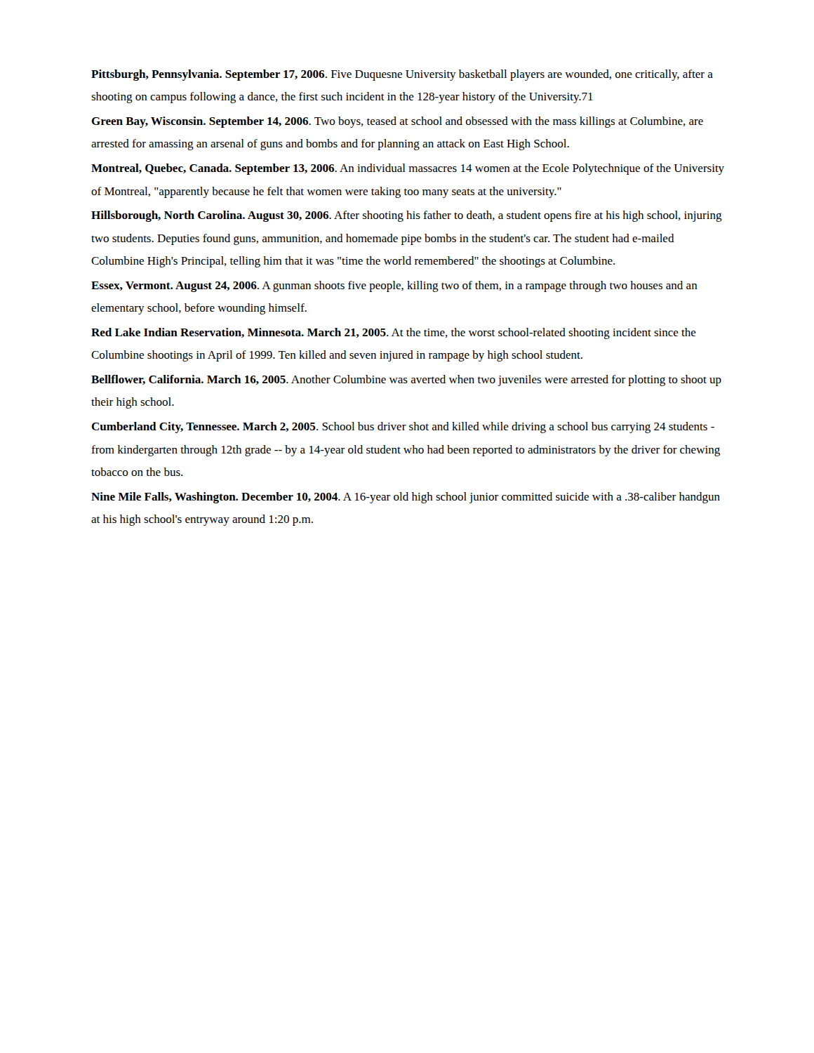Pittsburgh, Pennsylvania. September 17, 2006. Five Duquesne University basketball players are wounded, one critically, after a shooting on campus following a dance, the first such incident in the 128-year history of the University.71
Green Bay, Wisconsin. September 14, 2006. Two boys, teased at school and obsessed with the mass killings at Columbine, are arrested for amassing an arsenal of guns and bombs and for planning an attack on East High School.
Montreal, Quebec, Canada. September 13, 2006. An individual massacres 14 women at the Ecole Polytechnique of the University of Montreal, "apparently because he felt that women were taking too many seats at the university."
Hillsborough, North Carolina. August 30, 2006. After shooting his father to death, a student opens fire at his high school, injuring two students. Deputies found guns, ammunition, and homemade pipe bombs in the student's car. The student had e-mailed Columbine High's Principal, telling him that it was "time the world remembered" the shootings at Columbine.
Essex, Vermont. August 24, 2006. A gunman shoots five people, killing two of them, in a rampage through two houses and an elementary school, before wounding himself.
Red Lake Indian Reservation, Minnesota. March 21, 2005. At the time, the worst school-related shooting incident since the Columbine shootings in April of 1999. Ten killed and seven injured in rampage by high school student.
Bellflower, California. March 16, 2005. Another Columbine was averted when two juveniles were arrested for plotting to shoot up their high school.
Cumberland City, Tennessee. March 2, 2005. School bus driver shot and killed while driving a school bus carrying 24 students - from kindergarten through 12th grade -- by a 14-year old student who had been reported to administrators by the driver for chewing tobacco on the bus.
Nine Mile Falls, Washington. December 10, 2004. A 16-year old high school junior committed suicide with a .38-caliber handgun at his high school's entryway around 1:20 p.m.